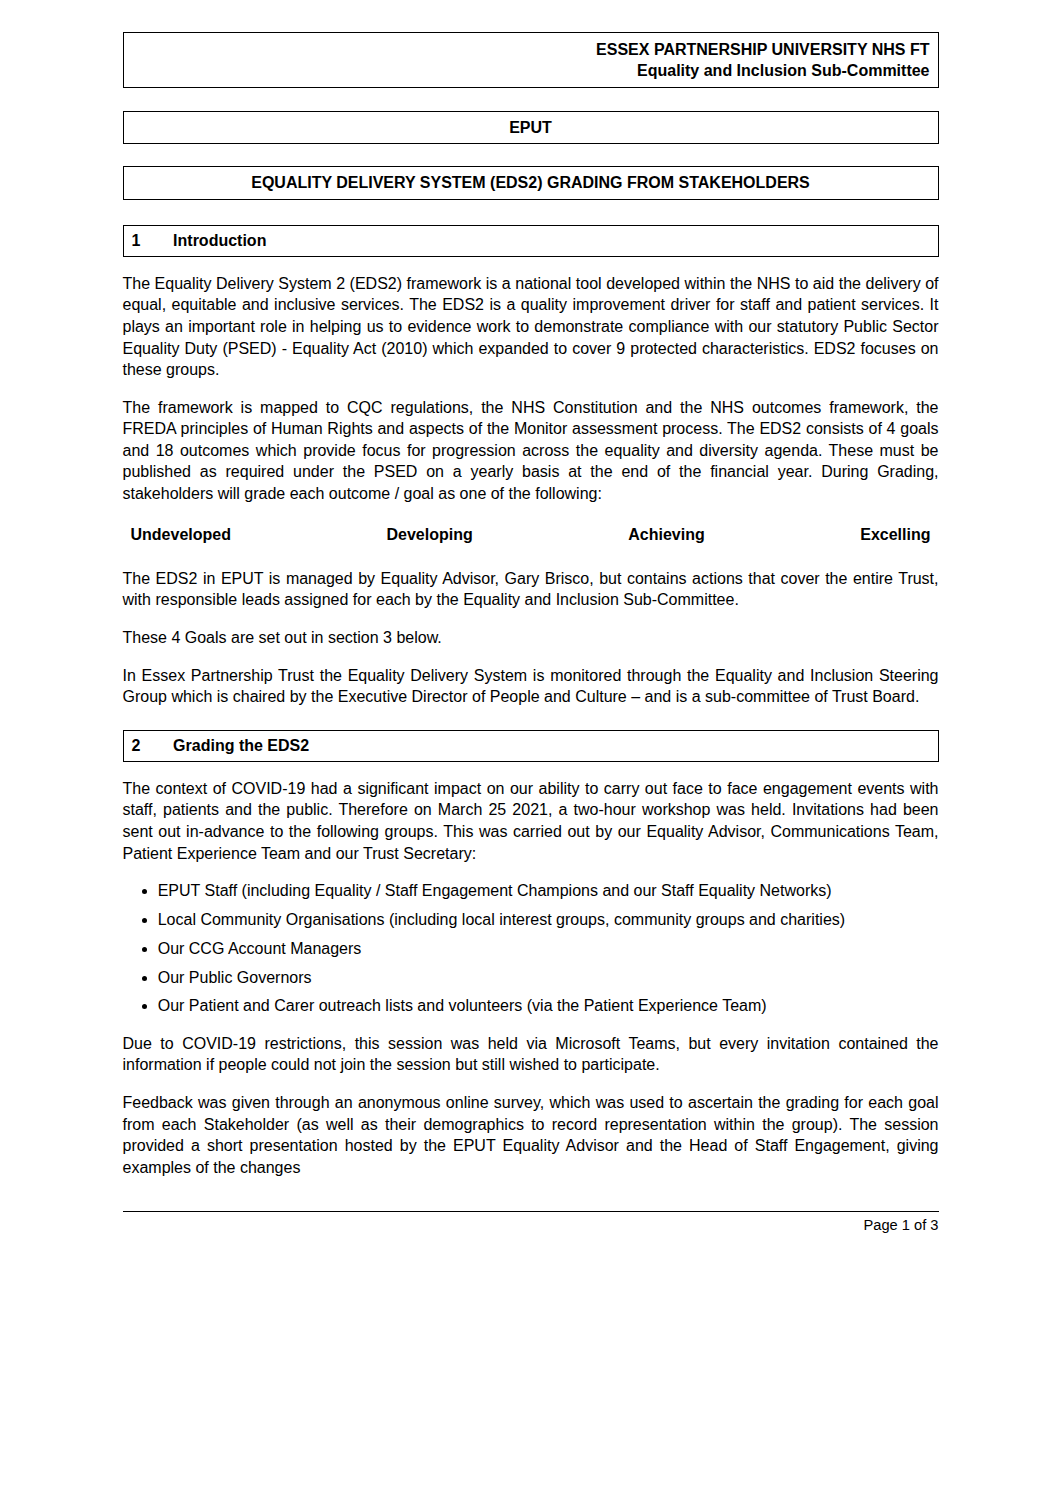ESSEX PARTNERSHIP UNIVERSITY NHS FT Equality and Inclusion Sub-Committee
EPUT
EQUALITY DELIVERY SYSTEM (EDS2) GRADING FROM STAKEHOLDERS
1 Introduction
The Equality Delivery System 2 (EDS2) framework is a national tool developed within the NHS to aid the delivery of equal, equitable and inclusive services. The EDS2 is a quality improvement driver for staff and patient services. It plays an important role in helping us to evidence work to demonstrate compliance with our statutory Public Sector Equality Duty (PSED) - Equality Act (2010) which expanded to cover 9 protected characteristics. EDS2 focuses on these groups.
The framework is mapped to CQC regulations, the NHS Constitution and the NHS outcomes framework, the FREDA principles of Human Rights and aspects of the Monitor assessment process. The EDS2 consists of 4 goals and 18 outcomes which provide focus for progression across the equality and diversity agenda. These must be published as required under the PSED on a yearly basis at the end of the financial year. During Grading, stakeholders will grade each outcome / goal as one of the following:
Undeveloped Developing Achieving Excelling
The EDS2 in EPUT is managed by Equality Advisor, Gary Brisco, but contains actions that cover the entire Trust, with responsible leads assigned for each by the Equality and Inclusion Sub-Committee.
These 4 Goals are set out in section 3 below.
In Essex Partnership Trust the Equality Delivery System is monitored through the Equality and Inclusion Steering Group which is chaired by the Executive Director of People and Culture – and is a sub-committee of Trust Board.
2 Grading the EDS2
The context of COVID-19 had a significant impact on our ability to carry out face to face engagement events with staff, patients and the public. Therefore on March 25 2021, a two-hour workshop was held. Invitations had been sent out in-advance to the following groups. This was carried out by our Equality Advisor, Communications Team, Patient Experience Team and our Trust Secretary:
EPUT Staff (including Equality / Staff Engagement Champions and our Staff Equality Networks)
Local Community Organisations (including local interest groups, community groups and charities)
Our CCG Account Managers
Our Public Governors
Our Patient and Carer outreach lists and volunteers (via the Patient Experience Team)
Due to COVID-19 restrictions, this session was held via Microsoft Teams, but every invitation contained the information if people could not join the session but still wished to participate.
Feedback was given through an anonymous online survey, which was used to ascertain the grading for each goal from each Stakeholder (as well as their demographics to record representation within the group). The session provided a short presentation hosted by the EPUT Equality Advisor and the Head of Staff Engagement, giving examples of the changes
Page 1 of 3